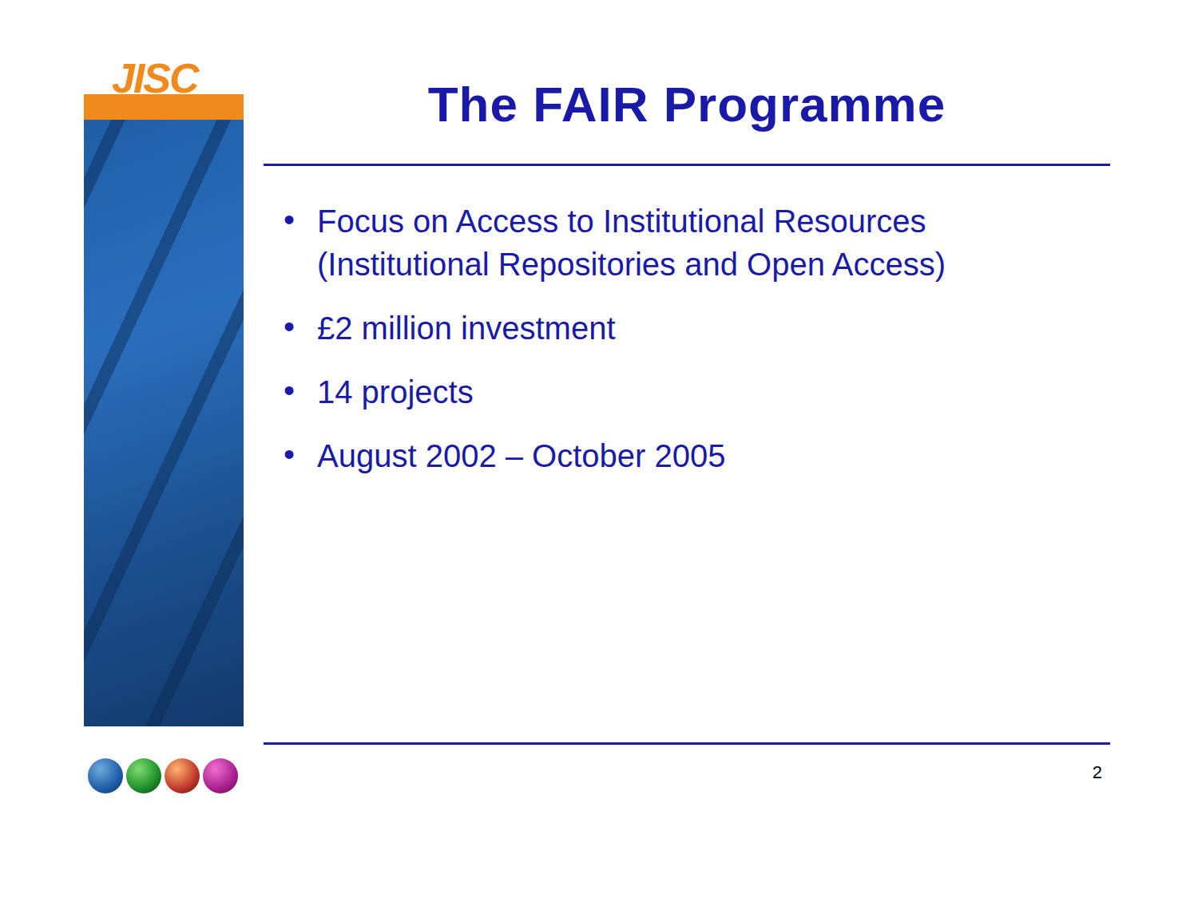JISC
The FAIR Programme
Focus on Access to Institutional Resources (Institutional Repositories and Open Access)
£2 million investment
14 projects
August 2002 – October 2005
2